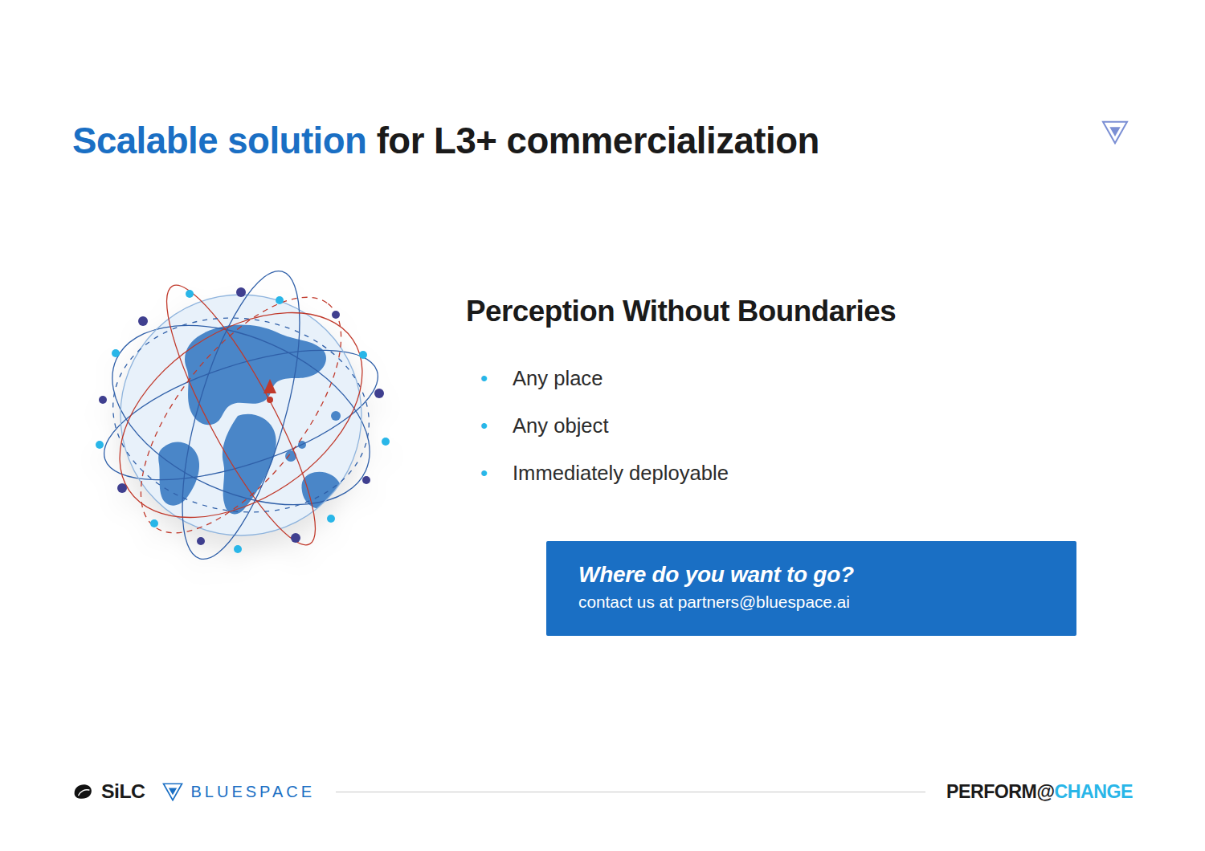Scalable solution for L3+ commercialization
Perception Without Boundaries
Any place
Any object
Immediately deployable
Where do you want to go?
contact us at partners@bluespace.ai
SiLC
BLUESPACE
PERFORM@CHANGE